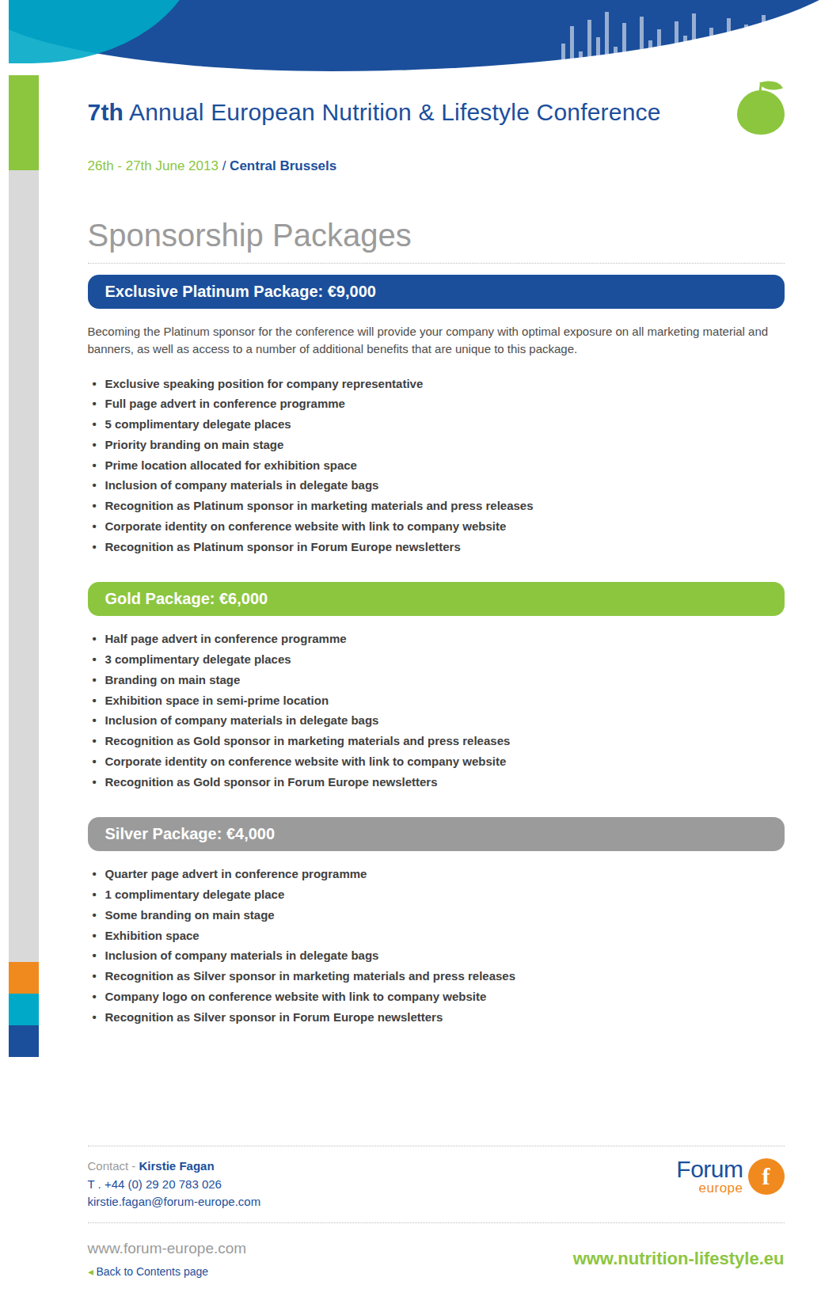7th Annual European Nutrition & Lifestyle Conference
26th - 27th June 2013 / Central Brussels
Sponsorship Packages
Exclusive Platinum Package: €9,000
Becoming the Platinum sponsor for the conference will provide your company with optimal exposure on all marketing material and banners, as well as access to a number of additional benefits that are unique to this package.
Exclusive speaking position for company representative
Full page advert in conference programme
5 complimentary delegate places
Priority branding on main stage
Prime location allocated for exhibition space
Inclusion of company materials in delegate bags
Recognition as Platinum sponsor in marketing materials and press releases
Corporate identity on conference website with link to company website
Recognition as Platinum sponsor in Forum Europe newsletters
Gold Package: €6,000
Half page advert in conference programme
3 complimentary delegate places
Branding on main stage
Exhibition space in semi-prime location
Inclusion of company materials in delegate bags
Recognition as Gold sponsor in marketing materials and press releases
Corporate identity on conference website with link to company website
Recognition as Gold sponsor in Forum Europe newsletters
Silver Package: €4,000
Quarter page advert in conference programme
1 complimentary delegate place
Some branding on main stage
Exhibition space
Inclusion of company materials in delegate bags
Recognition as Silver sponsor in marketing materials and press releases
Company logo on conference website with link to company website
Recognition as Silver sponsor in Forum Europe newsletters
Contact - Kirstie Fagan
T . +44 (0) 29 20 783 026
kirstie.fagan@forum-europe.com
Forum
europe
f
www.forum-europe.com
◂ Back to Contents page
www.nutrition-lifestyle.eu